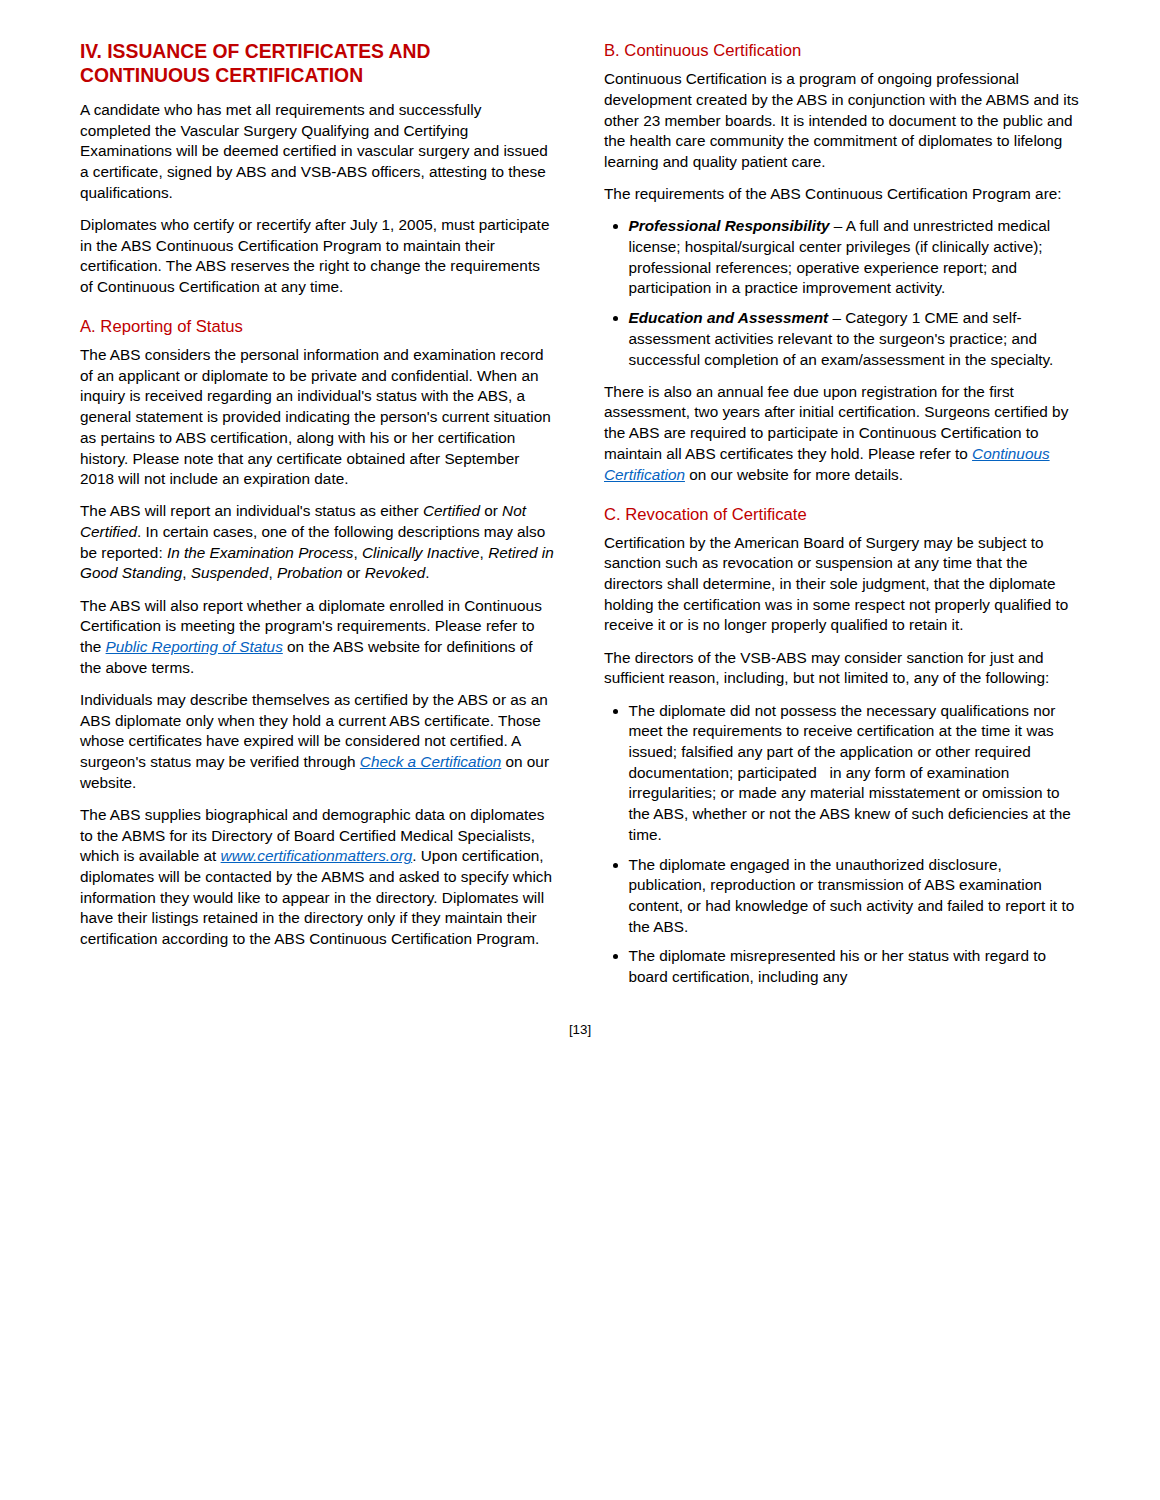IV. ISSUANCE OF CERTIFICATES AND CONTINUOUS CERTIFICATION
A candidate who has met all requirements and successfully completed the Vascular Surgery Qualifying and Certifying Examinations will be deemed certified in vascular surgery and issued a certificate, signed by ABS and VSB-ABS officers, attesting to these qualifications.
Diplomates who certify or recertify after July 1, 2005, must participate in the ABS Continuous Certification Program to maintain their certification. The ABS reserves the right to change the requirements of Continuous Certification at any time.
A. Reporting of Status
The ABS considers the personal information and examination record of an applicant or diplomate to be private and confidential. When an inquiry is received regarding an individual's status with the ABS, a general statement is provided indicating the person's current situation as pertains to ABS certification, along with his or her certification history. Please note that any certificate obtained after September 2018 will not include an expiration date.
The ABS will report an individual's status as either Certified or Not Certified. In certain cases, one of the following descriptions may also be reported: In the Examination Process, Clinically Inactive, Retired in Good Standing, Suspended, Probation or Revoked.
The ABS will also report whether a diplomate enrolled in Continuous Certification is meeting the program's requirements. Please refer to the Public Reporting of Status on the ABS website for definitions of the above terms.
Individuals may describe themselves as certified by the ABS or as an ABS diplomate only when they hold a current ABS certificate. Those whose certificates have expired will be considered not certified. A surgeon's status may be verified through Check a Certification on our website.
The ABS supplies biographical and demographic data on diplomates to the ABMS for its Directory of Board Certified Medical Specialists, which is available at www.certificationmatters.org. Upon certification, diplomates will be contacted by the ABMS and asked to specify which information they would like to appear in the directory. Diplomates will have their listings retained in the directory only if they maintain their certification according to the ABS Continuous Certification Program.
B. Continuous Certification
Continuous Certification is a program of ongoing professional development created by the ABS in conjunction with the ABMS and its other 23 member boards. It is intended to document to the public and the health care community the commitment of diplomates to lifelong learning and quality patient care.
The requirements of the ABS Continuous Certification Program are:
Professional Responsibility – A full and unrestricted medical license; hospital/surgical center privileges (if clinically active); professional references; operative experience report; and participation in a practice improvement activity.
Education and Assessment – Category 1 CME and self-assessment activities relevant to the surgeon's practice; and successful completion of an exam/assessment in the specialty.
There is also an annual fee due upon registration for the first assessment, two years after initial certification. Surgeons certified by the ABS are required to participate in Continuous Certification to maintain all ABS certificates they hold. Please refer to Continuous Certification on our website for more details.
C. Revocation of Certificate
Certification by the American Board of Surgery may be subject to sanction such as revocation or suspension at any time that the directors shall determine, in their sole judgment, that the diplomate holding the certification was in some respect not properly qualified to receive it or is no longer properly qualified to retain it.
The directors of the VSB-ABS may consider sanction for just and sufficient reason, including, but not limited to, any of the following:
The diplomate did not possess the necessary qualifications nor meet the requirements to receive certification at the time it was issued; falsified any part of the application or other required documentation; participated in any form of examination irregularities; or made any material misstatement or omission to the ABS, whether or not the ABS knew of such deficiencies at the time.
The diplomate engaged in the unauthorized disclosure, publication, reproduction or transmission of ABS examination content, or had knowledge of such activity and failed to report it to the ABS.
The diplomate misrepresented his or her status with regard to board certification, including any
[13]